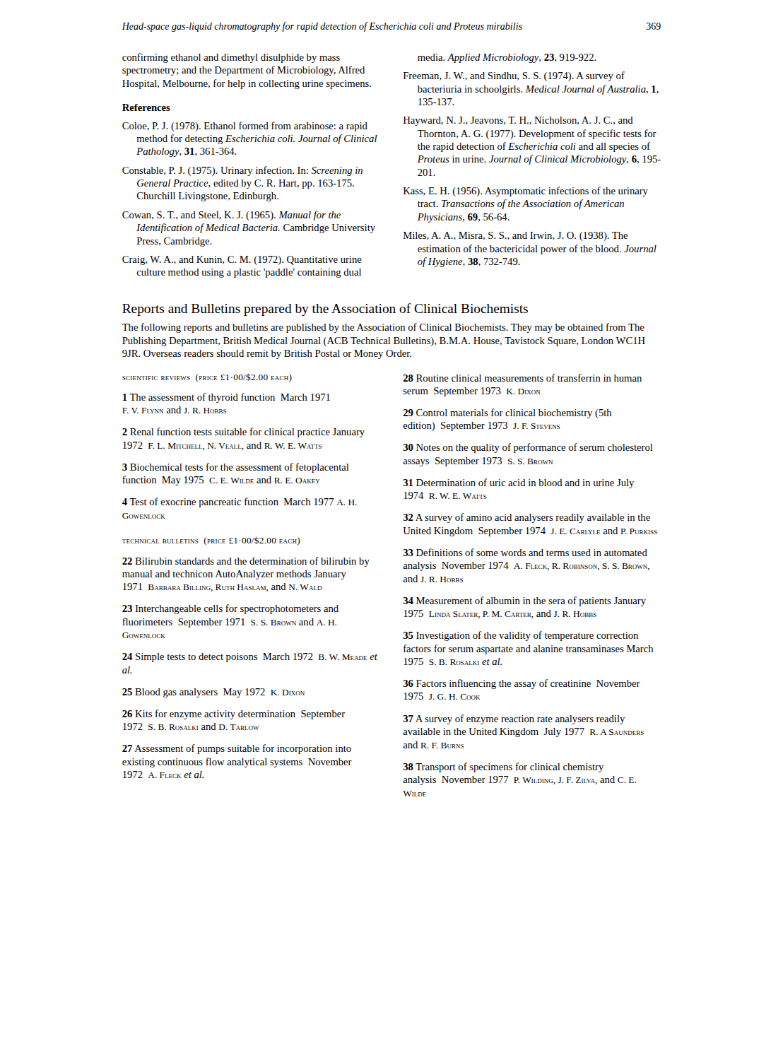Head-space gas-liquid chromatography for rapid detection of Escherichia coli and Proteus mirabilis 369
confirming ethanol and dimethyl disulphide by mass spectrometry; and the Department of Microbiology, Alfred Hospital, Melbourne, for help in collecting urine specimens.
References
Coloe, P. J. (1978). Ethanol formed from arabinose: a rapid method for detecting Escherichia coli. Journal of Clinical Pathology, 31, 361-364.
Constable, P. J. (1975). Urinary infection. In: Screening in General Practice, edited by C. R. Hart, pp. 163-175. Churchill Livingstone, Edinburgh.
Cowan, S. T., and Steel, K. J. (1965). Manual for the Identification of Medical Bacteria. Cambridge University Press, Cambridge.
Craig, W. A., and Kunin, C. M. (1972). Quantitative urine culture method using a plastic 'paddle' containing dual media. Applied Microbiology, 23, 919-922.
Freeman, J. W., and Sindhu, S. S. (1974). A survey of bacteriuria in schoolgirls. Medical Journal of Australia, 1, 135-137.
Hayward, N. J., Jeavons, T. H., Nicholson, A. J. C., and Thornton, A. G. (1977). Development of specific tests for the rapid detection of Escherichia coli and all species of Proteus in urine. Journal of Clinical Microbiology, 6, 195-201.
Kass, E. H. (1956). Asymptomatic infections of the urinary tract. Transactions of the Association of American Physicians, 69, 56-64.
Miles, A. A., Misra, S. S., and Irwin, J. O. (1938). The estimation of the bactericidal power of the blood. Journal of Hygiene, 38, 732-749.
Reports and Bulletins prepared by the Association of Clinical Biochemists
The following reports and bulletins are published by the Association of Clinical Biochemists. They may be obtained from The Publishing Department, British Medical Journal (ACB Technical Bulletins), B.M.A. House, Tavistock Square, London WC1H 9JR. Overseas readers should remit by British Postal or Money Order.
scientific reviews (price £1·00/$2.00 each)
1 The assessment of thyroid function March 1971
F. V. Flynn and J. R. Hobbs
2 Renal function tests suitable for clinical practice January 1972 F. L. Mitchell, N. Veall, and R. W. E. Watts
3 Biochemical tests for the assessment of fetoplacental function May 1975 C. E. Wilde and R. E. Oakey
4 Test of exocrine pancreatic function March 1977 A. H. Gowenlock
technical bulletins (price £1·00/$2.00 each)
22 Bilirubin standards and the determination of bilirubin by manual and technicon AutoAnalyzer methods January 1971 Barbara Billing, Ruth Haslam, and N. Wald
23 Interchangeable cells for spectrophotometers and fluorimeters September 1971 S. S. Brown and A. H. Gowenlock
24 Simple tests to detect poisons March 1972 B. W. Meade et al.
25 Blood gas analysers May 1972 K. Dixon
26 Kits for enzyme activity determination September 1972 S. B. Rosalki and D. Tarlow
27 Assessment of pumps suitable for incorporation into existing continuous flow analytical systems November 1972 A. Fleck et al.
28 Routine clinical measurements of transferrin in human serum September 1973 K. Dixon
29 Control materials for clinical biochemistry (5th edition) September 1973 J. F. Stevens
30 Notes on the quality of performance of serum cholesterol assays September 1973 S. S. Brown
31 Determination of uric acid in blood and in urine July 1974 R. W. E. Watts
32 A survey of amino acid analysers readily available in the United Kingdom September 1974 J. E. Carlyle and P. Purkiss
33 Definitions of some words and terms used in automated analysis November 1974 A. Fleck, R. Robinson, S. S. Brown, and J. R. Hobbs
34 Measurement of albumin in the sera of patients January 1975 Linda Slater, P. M. Carter, and J. R. Hobbs
35 Investigation of the validity of temperature correction factors for serum aspartate and alanine transaminases March 1975 S. B. Rosalki et al.
36 Factors influencing the assay of creatinine November 1975 J. G. H. Cook
37 A survey of enzyme reaction rate analysers readily available in the United Kingdom July 1977 R. A Saunders and R. F. Burns
38 Transport of specimens for clinical chemistry analysis November 1977 P. Wilding, J. F. Zilva, and C. E. Wilde